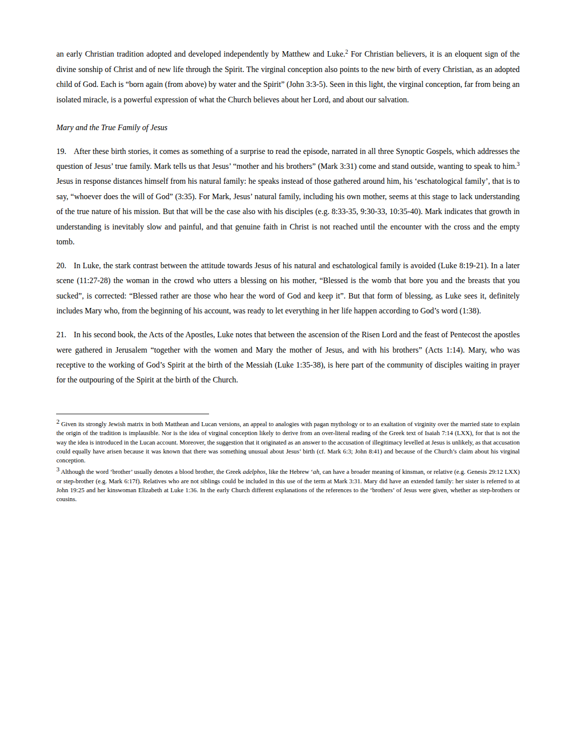an early Christian tradition adopted and developed independently by Matthew and Luke.2 For Christian believers, it is an eloquent sign of the divine sonship of Christ and of new life through the Spirit. The virginal conception also points to the new birth of every Christian, as an adopted child of God. Each is “born again (from above) by water and the Spirit” (John 3:3-5). Seen in this light, the virginal conception, far from being an isolated miracle, is a powerful expression of what the Church believes about her Lord, and about our salvation.
Mary and the True Family of Jesus
19. After these birth stories, it comes as something of a surprise to read the episode, narrated in all three Synoptic Gospels, which addresses the question of Jesus’ true family. Mark tells us that Jesus’ “mother and his brothers” (Mark 3:31) come and stand outside, wanting to speak to him.3 Jesus in response distances himself from his natural family: he speaks instead of those gathered around him, his ‘eschatological family’, that is to say, “whoever does the will of God” (3:35). For Mark, Jesus’ natural family, including his own mother, seems at this stage to lack understanding of the true nature of his mission. But that will be the case also with his disciples (e.g. 8:33-35, 9:30-33, 10:35-40). Mark indicates that growth in understanding is inevitably slow and painful, and that genuine faith in Christ is not reached until the encounter with the cross and the empty tomb.
20. In Luke, the stark contrast between the attitude towards Jesus of his natural and eschatological family is avoided (Luke 8:19-21). In a later scene (11:27-28) the woman in the crowd who utters a blessing on his mother, “Blessed is the womb that bore you and the breasts that you sucked”, is corrected: “Blessed rather are those who hear the word of God and keep it”. But that form of blessing, as Luke sees it, definitely includes Mary who, from the beginning of his account, was ready to let everything in her life happen according to God’s word (1:38).
21. In his second book, the Acts of the Apostles, Luke notes that between the ascension of the Risen Lord and the feast of Pentecost the apostles were gathered in Jerusalem “together with the women and Mary the mother of Jesus, and with his brothers” (Acts 1:14). Mary, who was receptive to the working of God’s Spirit at the birth of the Messiah (Luke 1:35-38), is here part of the community of disciples waiting in prayer for the outpouring of the Spirit at the birth of the Church.
2 Given its strongly Jewish matrix in both Matthean and Lucan versions, an appeal to analogies with pagan mythology or to an exaltation of virginity over the married state to explain the origin of the tradition is implausible. Nor is the idea of virginal conception likely to derive from an over-literal reading of the Greek text of Isaiah 7:14 (LXX), for that is not the way the idea is introduced in the Lucan account. Moreover, the suggestion that it originated as an answer to the accusation of illegitimacy levelled at Jesus is unlikely, as that accusation could equally have arisen because it was known that there was something unusual about Jesus’ birth (cf. Mark 6:3; John 8:41) and because of the Church’s claim about his virginal conception.
3 Although the word ‘brother’ usually denotes a blood brother, the Greek adelphos, like the Hebrew ‘ah, can have a broader meaning of kinsman, or relative (e.g. Genesis 29:12 LXX) or step-brother (e.g. Mark 6:17f). Relatives who are not siblings could be included in this use of the term at Mark 3:31. Mary did have an extended family: her sister is referred to at John 19:25 and her kinswoman Elizabeth at Luke 1:36. In the early Church different explanations of the references to the ‘brothers’ of Jesus were given, whether as step-brothers or cousins.